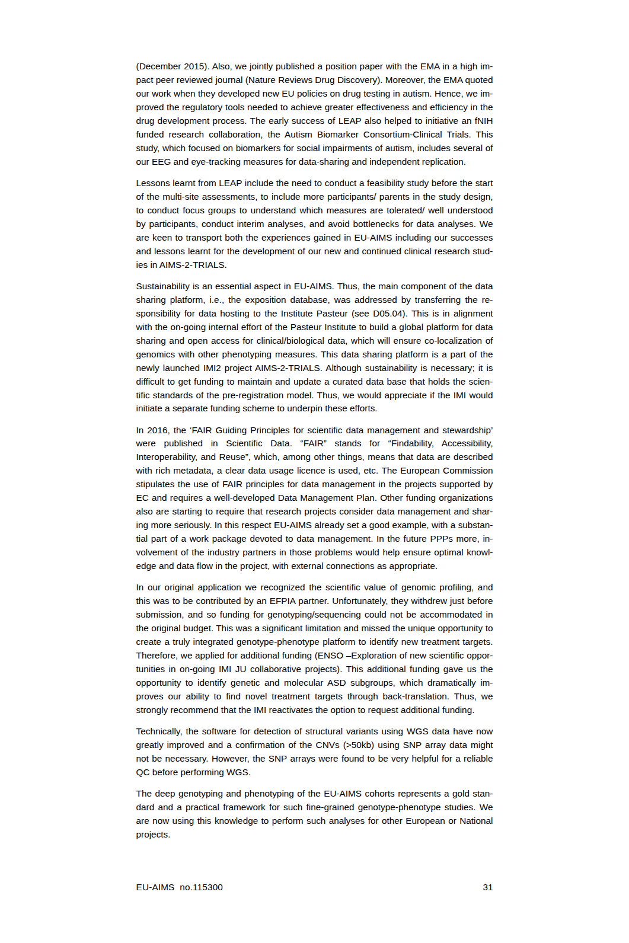(December 2015). Also, we jointly published a position paper with the EMA in a high impact peer reviewed journal (Nature Reviews Drug Discovery). Moreover, the EMA quoted our work when they developed new EU policies on drug testing in autism. Hence, we improved the regulatory tools needed to achieve greater effectiveness and efficiency in the drug development process. The early success of LEAP also helped to initiative an fNIH funded research collaboration, the Autism Biomarker Consortium-Clinical Trials. This study, which focused on biomarkers for social impairments of autism, includes several of our EEG and eye-tracking measures for data-sharing and independent replication.
Lessons learnt from LEAP include the need to conduct a feasibility study before the start of the multi-site assessments, to include more participants/ parents in the study design, to conduct focus groups to understand which measures are tolerated/ well understood by participants, conduct interim analyses, and avoid bottlenecks for data analyses. We are keen to transport both the experiences gained in EU-AIMS including our successes and lessons learnt for the development of our new and continued clinical research studies in AIMS-2-TRIALS.
Sustainability is an essential aspect in EU-AIMS. Thus, the main component of the data sharing platform, i.e., the exposition database, was addressed by transferring the responsibility for data hosting to the Institute Pasteur (see D05.04). This is in alignment with the on-going internal effort of the Pasteur Institute to build a global platform for data sharing and open access for clinical/biological data, which will ensure co-localization of genomics with other phenotyping measures. This data sharing platform is a part of the newly launched IMI2 project AIMS-2-TRIALS. Although sustainability is necessary; it is difficult to get funding to maintain and update a curated data base that holds the scientific standards of the pre-registration model. Thus, we would appreciate if the IMI would initiate a separate funding scheme to underpin these efforts.
In 2016, the ‘FAIR Guiding Principles for scientific data management and stewardship’ were published in Scientific Data. “FAIR” stands for “Findability, Accessibility, Interoperability, and Reuse”, which, among other things, means that data are described with rich metadata, a clear data usage licence is used, etc. The European Commission stipulates the use of FAIR principles for data management in the projects supported by EC and requires a well-developed Data Management Plan. Other funding organizations also are starting to require that research projects consider data management and sharing more seriously. In this respect EU-AIMS already set a good example, with a substantial part of a work package devoted to data management. In the future PPPs more, involvement of the industry partners in those problems would help ensure optimal knowledge and data flow in the project, with external connections as appropriate.
In our original application we recognized the scientific value of genomic profiling, and this was to be contributed by an EFPIA partner. Unfortunately, they withdrew just before submission, and so funding for genotyping/sequencing could not be accommodated in the original budget. This was a significant limitation and missed the unique opportunity to create a truly integrated genotype-phenotype platform to identify new treatment targets. Therefore, we applied for additional funding (ENSO –Exploration of new scientific opportunities in on-going IMI JU collaborative projects). This additional funding gave us the opportunity to identify genetic and molecular ASD subgroups, which dramatically improves our ability to find novel treatment targets through back-translation. Thus, we strongly recommend that the IMI reactivates the option to request additional funding.
Technically, the software for detection of structural variants using WGS data have now greatly improved and a confirmation of the CNVs (>50kb) using SNP array data might not be necessary. However, the SNP arrays were found to be very helpful for a reliable QC before performing WGS.
The deep genotyping and phenotyping of the EU-AIMS cohorts represents a gold standard and a practical framework for such fine-grained genotype-phenotype studies. We are now using this knowledge to perform such analyses for other European or National projects.
EU-AIMS no.115300 31